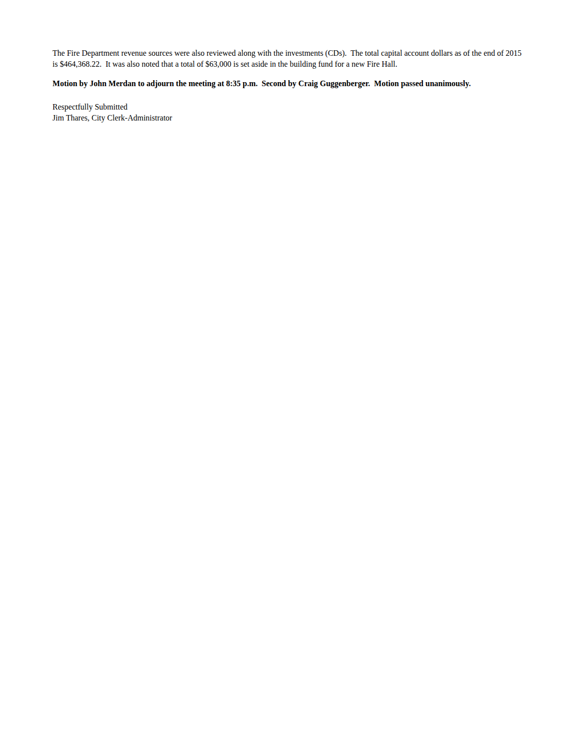The Fire Department revenue sources were also reviewed along with the investments (CDs). The total capital account dollars as of the end of 2015 is $464,368.22. It was also noted that a total of $63,000 is set aside in the building fund for a new Fire Hall.
Motion by John Merdan to adjourn the meeting at 8:35 p.m. Second by Craig Guggenberger. Motion passed unanimously.
Respectfully Submitted
Jim Thares, City Clerk-Administrator